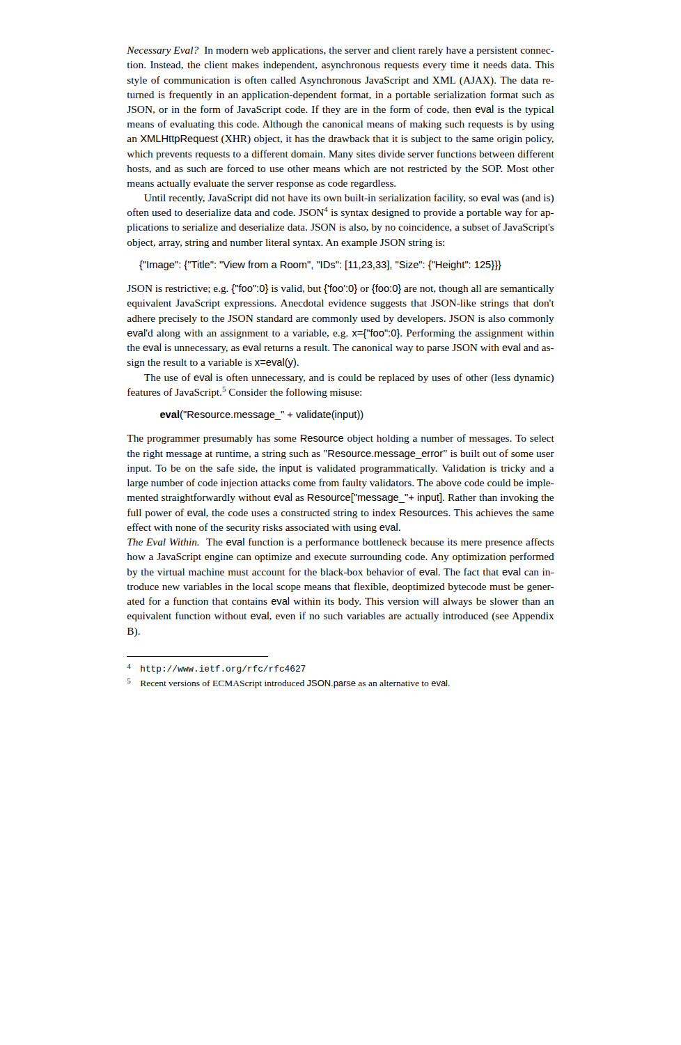Necessary Eval? In modern web applications, the server and client rarely have a persistent connection. Instead, the client makes independent, asynchronous requests every time it needs data. This style of communication is often called Asynchronous JavaScript and XML (AJAX). The data returned is frequently in an application-dependent format, in a portable serialization format such as JSON, or in the form of JavaScript code. If they are in the form of code, then eval is the typical means of evaluating this code. Although the canonical means of making such requests is by using an XMLHttpRequest (XHR) object, it has the drawback that it is subject to the same origin policy, which prevents requests to a different domain. Many sites divide server functions between different hosts, and as such are forced to use other means which are not restricted by the SOP. Most other means actually evaluate the server response as code regardless.
Until recently, JavaScript did not have its own built-in serialization facility, so eval was (and is) often used to deserialize data and code. JSON4 is syntax designed to provide a portable way for applications to serialize and deserialize data. JSON is also, by no coincidence, a subset of JavaScript's object, array, string and number literal syntax. An example JSON string is:
{"Image": {"Title": "View from a Room", "IDs": [11,23,33], "Size": {"Height": 125}}}
JSON is restrictive; e.g. {"foo":0} is valid, but {'foo':0} or {foo:0} are not, though all are semantically equivalent JavaScript expressions. Anecdotal evidence suggests that JSON-like strings that don't adhere precisely to the JSON standard are commonly used by developers. JSON is also commonly eval'd along with an assignment to a variable, e.g. x={"foo":0}. Performing the assignment within the eval is unnecessary, as eval returns a result. The canonical way to parse JSON with eval and assign the result to a variable is x=eval(y).
The use of eval is often unnecessary, and is could be replaced by uses of other (less dynamic) features of JavaScript.5 Consider the following misuse:
eval("Resource.message_" + validate(input))
The programmer presumably has some Resource object holding a number of messages. To select the right message at runtime, a string such as "Resource.message_error" is built out of some user input. To be on the safe side, the input is validated programmatically. Validation is tricky and a large number of code injection attacks come from faulty validators. The above code could be implemented straightforwardly without eval as Resource["message_"+ input]. Rather than invoking the full power of eval, the code uses a constructed string to index Resources. This achieves the same effect with none of the security risks associated with using eval.
The Eval Within. The eval function is a performance bottleneck because its mere presence affects how a JavaScript engine can optimize and execute surrounding code. Any optimization performed by the virtual machine must account for the black-box behavior of eval. The fact that eval can introduce new variables in the local scope means that flexible, deoptimized bytecode must be generated for a function that contains eval within its body. This version will always be slower than an equivalent function without eval, even if no such variables are actually introduced (see Appendix B).
4 http://www.ietf.org/rfc/rfc4627
5 Recent versions of ECMAScript introduced JSON.parse as an alternative to eval.